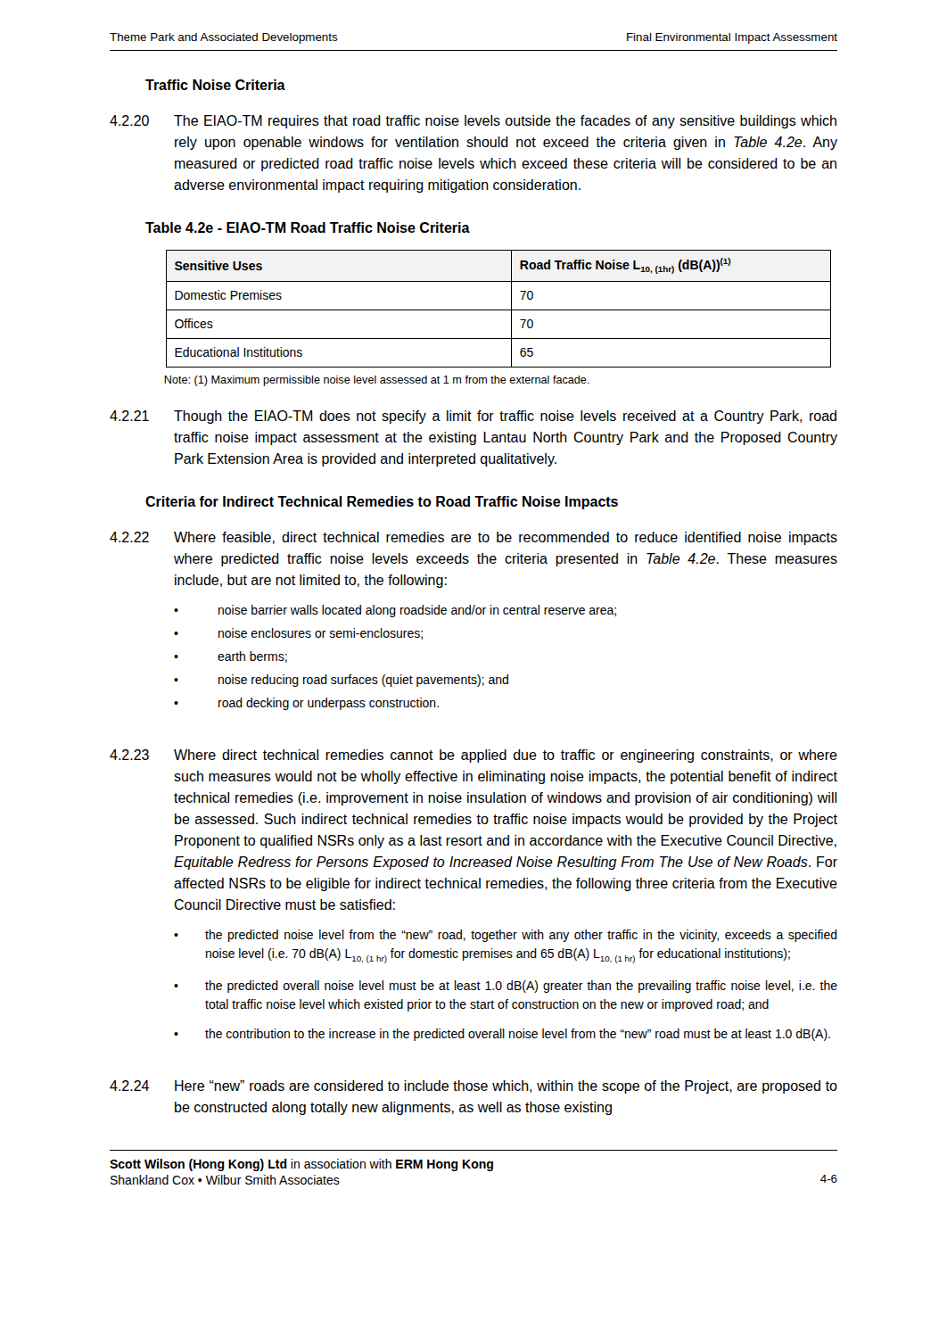Theme Park and Associated Developments Final Environmental Impact Assessment
Traffic Noise Criteria
4.2.20
The EIAO-TM requires that road traffic noise levels outside the facades of any sensitive buildings which rely upon openable windows for ventilation should not exceed the criteria given in Table 4.2e. Any measured or predicted road traffic noise levels which exceed these criteria will be considered to be an adverse environmental impact requiring mitigation consideration.
Table 4.2e - EIAO-TM Road Traffic Noise Criteria
| Sensitive Uses | Road Traffic Noise L 10, (1hr) (dB(A)) (1) |
| --- | --- |
| Domestic Premises | 70 |
| Offices | 70 |
| Educational Institutions | 65 |
Note: (1) Maximum permissible noise level assessed at 1 m from the external facade.
4.2.21
Though the EIAO-TM does not specify a limit for traffic noise levels received at a Country Park, road traffic noise impact assessment at the existing Lantau North Country Park and the Proposed Country Park Extension Area is provided and interpreted qualitatively.
Criteria for Indirect Technical Remedies to Road Traffic Noise Impacts
4.2.22
Where feasible, direct technical remedies are to be recommended to reduce identified noise impacts where predicted traffic noise levels exceeds the criteria presented in Table 4.2e. These measures include, but are not limited to, the following:
•noise barrier walls located along roadside and/or in central reserve area;
•noise enclosures or semi-enclosures;
•earth berms;
•noise reducing road surfaces (quiet pavements); and
•road decking or underpass construction.
4.2.23
Where direct technical remedies cannot be applied due to traffic or engineering constraints, or where such measures would not be wholly effective in eliminating noise impacts, the potential benefit of indirect technical remedies (i.e. improvement in noise insulation of windows and provision of air conditioning) will be assessed. Such indirect technical remedies to traffic noise impacts would be provided by the Project Proponent to qualified NSRs only as a last resort and in accordance with the Executive Council Directive, Equitable Redress for Persons Exposed to Increased Noise Resulting From The Use of New Roads. For affected NSRs to be eligible for indirect technical remedies, the following three criteria from the Executive Council Directive must be satisfied:
•the predicted noise level from the “new” road, together with any other traffic in the vicinity, exceeds a specified noise level (i.e. 70 dB(A) L10, (1 hr) for domestic premises and 65 dB(A) L10, (1 hr) for educational institutions);
•the predicted overall noise level must be at least 1.0 dB(A) greater than the prevailing traffic noise level, i.e. the total traffic noise level which existed prior to the start of construction on the new or improved road; and
•the contribution to the increase in the predicted overall noise level from the “new” road must be at least 1.0 dB(A).
4.2.24
Here “new” roads are considered to include those which, within the scope of the Project, are proposed to be constructed along totally new alignments, as well as those existing
Scott Wilson (Hong Kong) Ltd in association with ERM Hong Kong
Shankland Cox • Wilbur Smith Associates
4-6